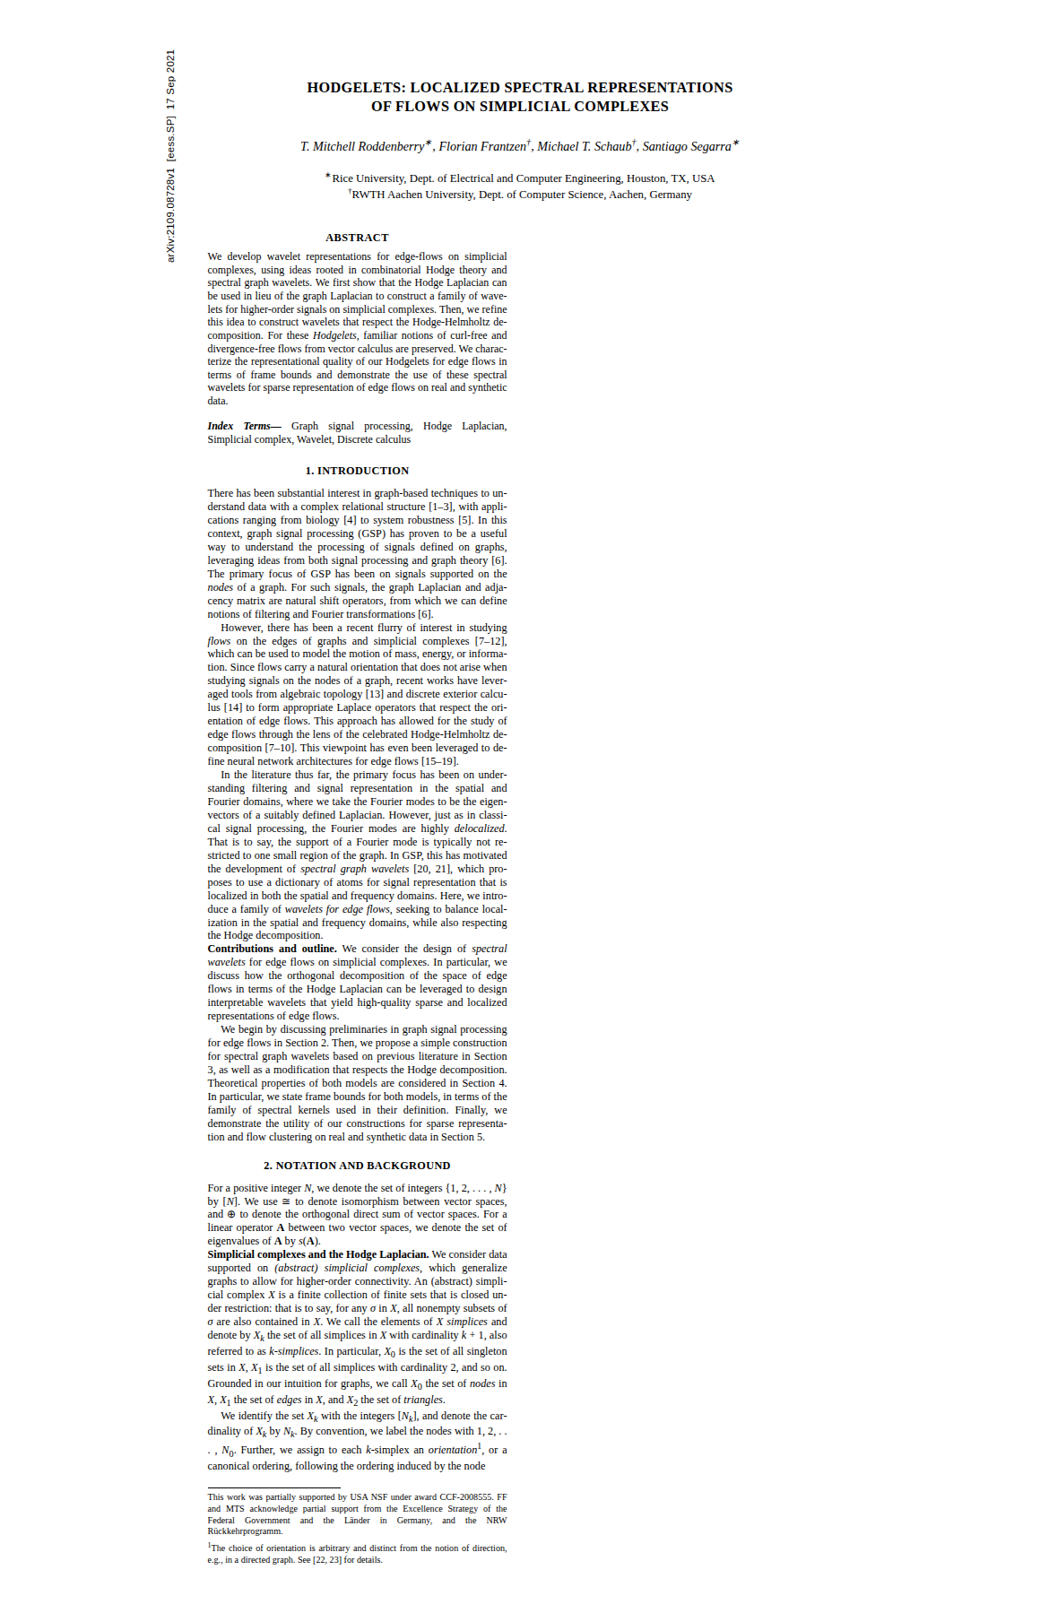arXiv:2109.08728v1 [eess.SP] 17 Sep 2021
Hodgelets: Localized Spectral Representations
of Flows on Simplicial Complexes
T. Mitchell Roddenberry∗, Florian Frantzen†, Michael T. Schaub†, Santiago Segarra∗
∗Rice University, Dept. of Electrical and Computer Engineering, Houston, TX, USA
†RWTH Aachen University, Dept. of Computer Science, Aachen, Germany
ABSTRACT
We develop wavelet representations for edge-flows on simplicial complexes, using ideas rooted in combinatorial Hodge theory and spectral graph wavelets. We first show that the Hodge Laplacian can be used in lieu of the graph Laplacian to construct a family of wavelets for higher-order signals on simplicial complexes. Then, we refine this idea to construct wavelets that respect the Hodge-Helmholtz decomposition. For these Hodgelets, familiar notions of curl-free and divergence-free flows from vector calculus are preserved. We characterize the representational quality of our Hodgelets for edge flows in terms of frame bounds and demonstrate the use of these spectral wavelets for sparse representation of edge flows on real and synthetic data.
Index Terms— Graph signal processing, Hodge Laplacian, Simplicial complex, Wavelet, Discrete calculus
1. Introduction
There has been substantial interest in graph-based techniques to understand data with a complex relational structure [1–3], with applications ranging from biology [4] to system robustness [5]. In this context, graph signal processing (GSP) has proven to be a useful way to understand the processing of signals defined on graphs, leveraging ideas from both signal processing and graph theory [6]. The primary focus of GSP has been on signals supported on the nodes of a graph. For such signals, the graph Laplacian and adjacency matrix are natural shift operators, from which we can define notions of filtering and Fourier transformations [6].
However, there has been a recent flurry of interest in studying flows on the edges of graphs and simplicial complexes [7–12], which can be used to model the motion of mass, energy, or information. Since flows carry a natural orientation that does not arise when studying signals on the nodes of a graph, recent works have leveraged tools from algebraic topology [13] and discrete exterior calculus [14] to form appropriate Laplace operators that respect the orientation of edge flows. This approach has allowed for the study of edge flows through the lens of the celebrated Hodge-Helmholtz decomposition [7–10]. This viewpoint has even been leveraged to define neural network architectures for edge flows [15–19].
In the literature thus far, the primary focus has been on understanding filtering and signal representation in the spatial and Fourier domains, where we take the Fourier modes to be the eigenvectors of a suitably defined Laplacian. However, just as in classical signal processing, the Fourier modes are highly delocalized. That is to say, the support of a Fourier mode is typically not restricted to one small region of the graph. In GSP, this has motivated the development of spectral graph wavelets [20, 21], which proposes to use a dictionary of atoms for signal representation that is localized in both the spatial and frequency domains. Here, we introduce a family of wavelets for edge flows, seeking to balance localization in the spatial and frequency domains, while also respecting the Hodge decomposition.
Contributions and outline. We consider the design of spectral wavelets for edge flows on simplicial complexes. In particular, we discuss how the orthogonal decomposition of the space of edge flows in terms of the Hodge Laplacian can be leveraged to design interpretable wavelets that yield high-quality sparse and localized representations of edge flows.
We begin by discussing preliminaries in graph signal processing for edge flows in Section 2. Then, we propose a simple construction for spectral graph wavelets based on previous literature in Section 3, as well as a modification that respects the Hodge decomposition. Theoretical properties of both models are considered in Section 4. In particular, we state frame bounds for both models, in terms of the family of spectral kernels used in their definition. Finally, we demonstrate the utility of our constructions for sparse representation and flow clustering on real and synthetic data in Section 5.
2. Notation and Background
For a positive integer N, we denote the set of integers {1, 2, . . . , N} by [N]. We use ≅ to denote isomorphism between vector spaces, and ⊕ to denote the orthogonal direct sum of vector spaces. For a linear operator A between two vector spaces, we denote the set of eigenvalues of A by s(A).
Simplicial complexes and the Hodge Laplacian. We consider data supported on (abstract) simplicial complexes, which generalize graphs to allow for higher-order connectivity. An (abstract) simplicial complex X is a finite collection of finite sets that is closed under restriction: that is to say, for any σ in X, all nonempty subsets of σ are also contained in X. We call the elements of X simplices and denote by Xk the set of all simplices in X with cardinality k + 1, also referred to as k-simplices. In particular, X0 is the set of all singleton sets in X, X1 is the set of all simplices with cardinality 2, and so on. Grounded in our intuition for graphs, we call X0 the set of nodes in X, X1 the set of edges in X, and X2 the set of triangles.
We identify the set Xk with the integers [Nk], and denote the cardinality of Xk by Nk. By convention, we label the nodes with 1, 2, . . . , N0. Further, we assign to each k-simplex an orientation 1, or a canonical ordering, following the ordering induced by the node
This work was partially supported by USA NSF under award CCF-2008555. FF and MTS acknowledge partial support from the Excellence Strategy of the Federal Government and the Länder in Germany, and the NRW Rückkehrprogramm.
1 The choice of orientation is arbitrary and distinct from the notion of direction, e.g., in a directed graph. See [22, 23] for details.